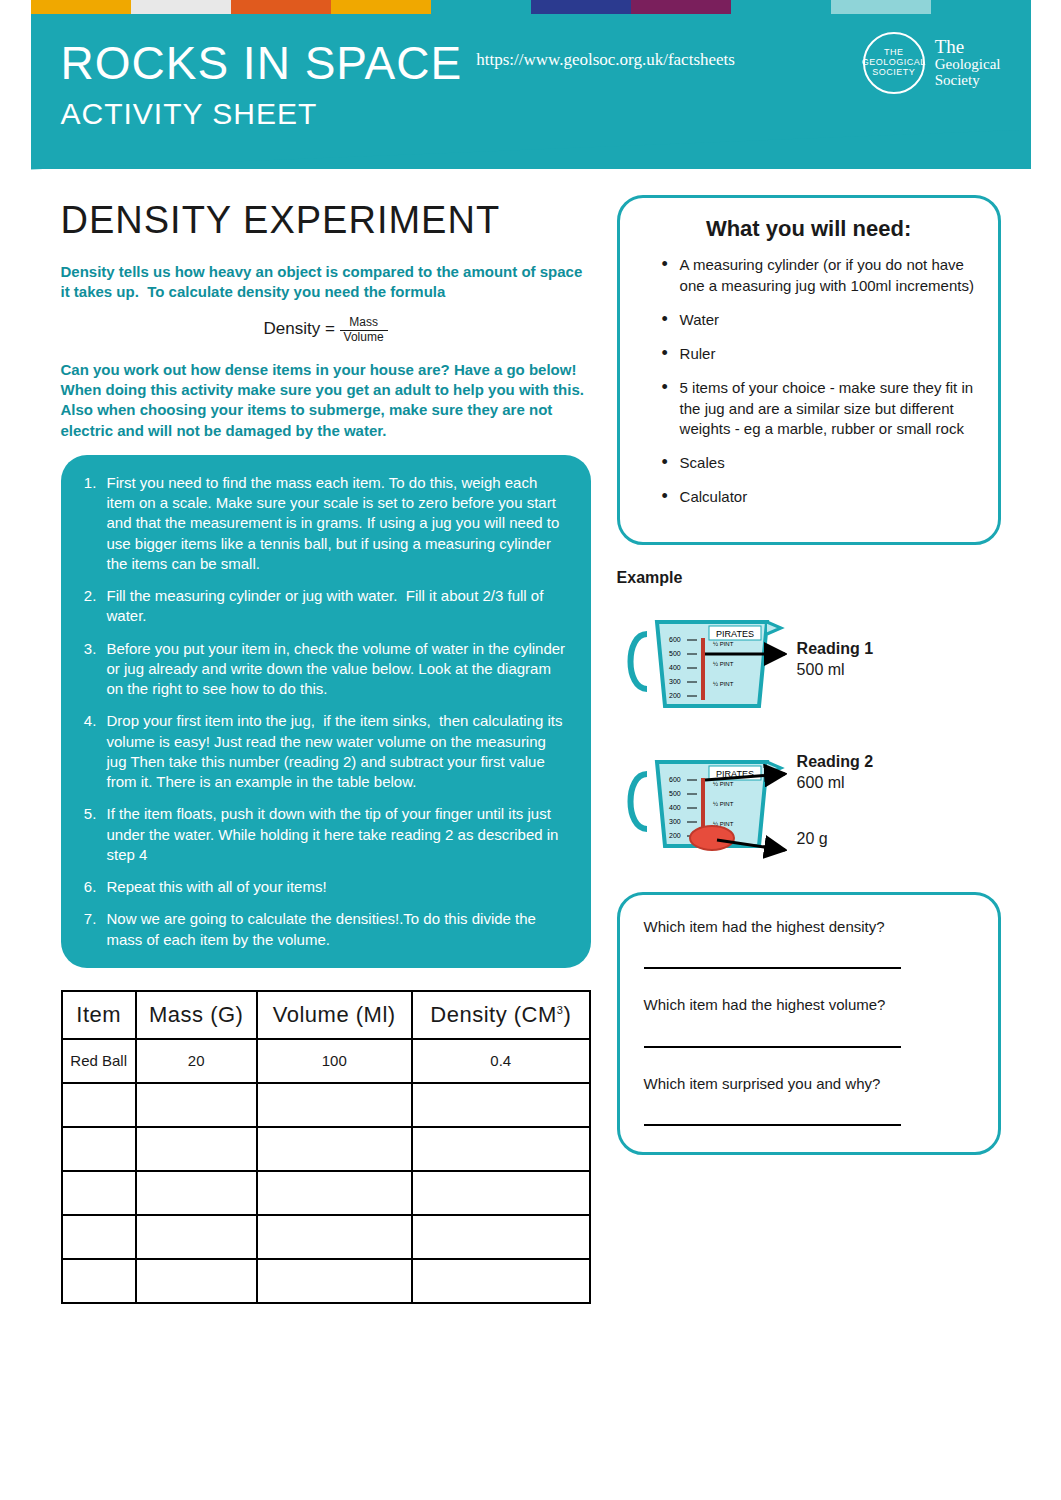Rocks in Space
https://www.geolsoc.org.uk/factsheets
Activity Sheet
THE
GEOLOGICAL
SOCIETY
The
Geological Society
Density Experiment
Density tells us how heavy an object is compared to the amount of space it takes up. To calculate density you need the formula
Density = Mass Volume
Can you work out how dense items in your house are? Have a go below! When doing this activity make sure you get an adult to help you with this. Also when choosing your items to submerge, make sure they are not electric and will not be damaged by the water.
First you need to find the mass each item. To do this, weigh each item on a scale. Make sure your scale is set to zero before you start and that the measurement is in grams. If using a jug you will need to use bigger items like a tennis ball, but if using a measuring cylinder the items can be small.
Fill the measuring cylinder or jug with water. Fill it about 2/3 full of water.
Before you put your item in, check the volume of water in the cylinder or jug already and write down the value below. Look at the diagram on the right to see how to do this.
Drop your first item into the jug, if the item sinks, then calculating its volume is easy! Just read the new water volume on the measuring jug Then take this number (reading 2) and subtract your first value from it. There is an example in the table below.
If the item floats, push it down with the tip of your finger until its just under the water. While holding it here take reading 2 as described in step 4
Repeat this with all of your items!
Now we are going to calculate the densities!.To do this divide the mass of each item by the volume.
| Item | Mass (G) | Volume (Ml) | Density (CM 3 ) |
| --- | --- | --- | --- |
| Red Ball | 20 | 100 | 0.4 |
What you will need:
A measuring cylinder (or if you do not have one a measuring jug with 100ml increments)
Water
Ruler
5 items of your choice - make sure they fit in the jug and are a similar size but different weights - eg a marble, rubber or small rock
Scales
Calculator
Example
PIRATES 600 500 400 300 200 ½ PINT ½ PINT ½ PINT
Reading 1
500 ml
PIRATES 600 500 400 300 200 ½ PINT ½ PINT ½ PINT
Reading 2
600 ml
20 g
Which item had the highest density?
Which item had the highest volume?
Which item surprised you and why?